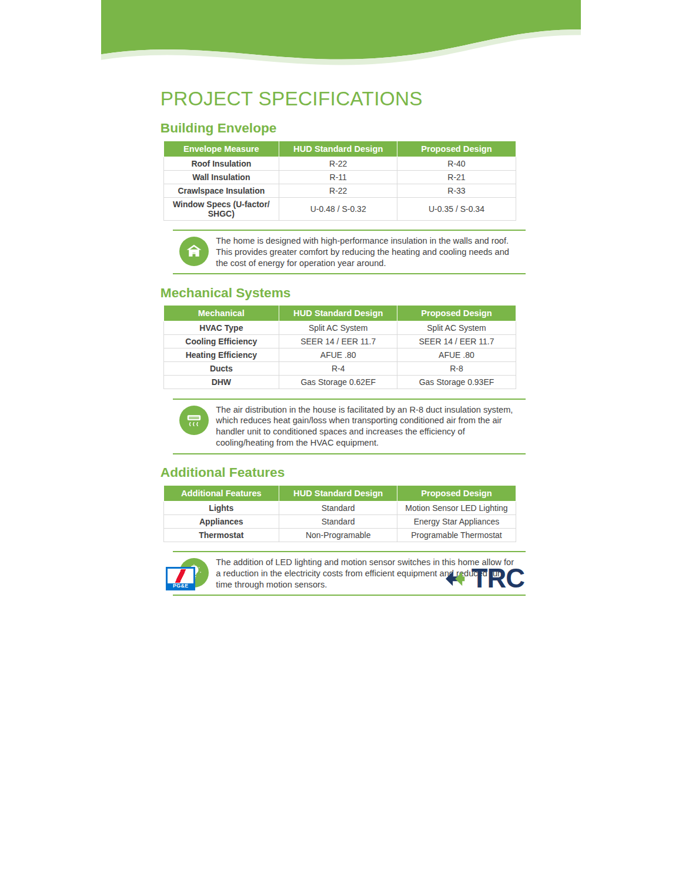PROJECT SPECIFICATIONS
Building Envelope
| Envelope Measure | HUD Standard Design | Proposed Design |
| --- | --- | --- |
| Roof Insulation | R-22 | R-40 |
| Wall Insulation | R-11 | R-21 |
| Crawlspace Insulation | R-22 | R-33 |
| Window Specs (U-factor/ SHGC) | U-0.48 / S-0.32 | U-0.35 / S-0.34 |
The home is designed with high-performance insulation in the walls and roof. This provides greater comfort by reducing the heating and cooling needs and the cost of energy for operation year around.
Mechanical Systems
| Mechanical | HUD Standard Design | Proposed Design |
| --- | --- | --- |
| HVAC Type | Split AC System | Split AC System |
| Cooling Efficiency | SEER 14 / EER 11.7 | SEER 14 / EER 11.7 |
| Heating Efficiency | AFUE .80 | AFUE .80 |
| Ducts | R-4 | R-8 |
| DHW | Gas Storage 0.62EF | Gas Storage 0.93EF |
The air distribution in the house is facilitated by an R-8 duct insulation system, which reduces heat gain/loss when transporting conditioned air from the air handler unit to conditioned spaces and increases the efficiency of cooling/heating from the HVAC equipment.
Additional Features
| Additional Features | HUD Standard Design | Proposed Design |
| --- | --- | --- |
| Lights | Standard | Motion Sensor LED Lighting |
| Appliances | Standard | Energy Star Appliances |
| Thermostat | Non-Programable | Programable Thermostat |
The addition of LED lighting and motion sensor switches in this home allow for a reduction in the electricity costs from efficient equipment and reduced run time through motion sensors.
PG&E
TRC